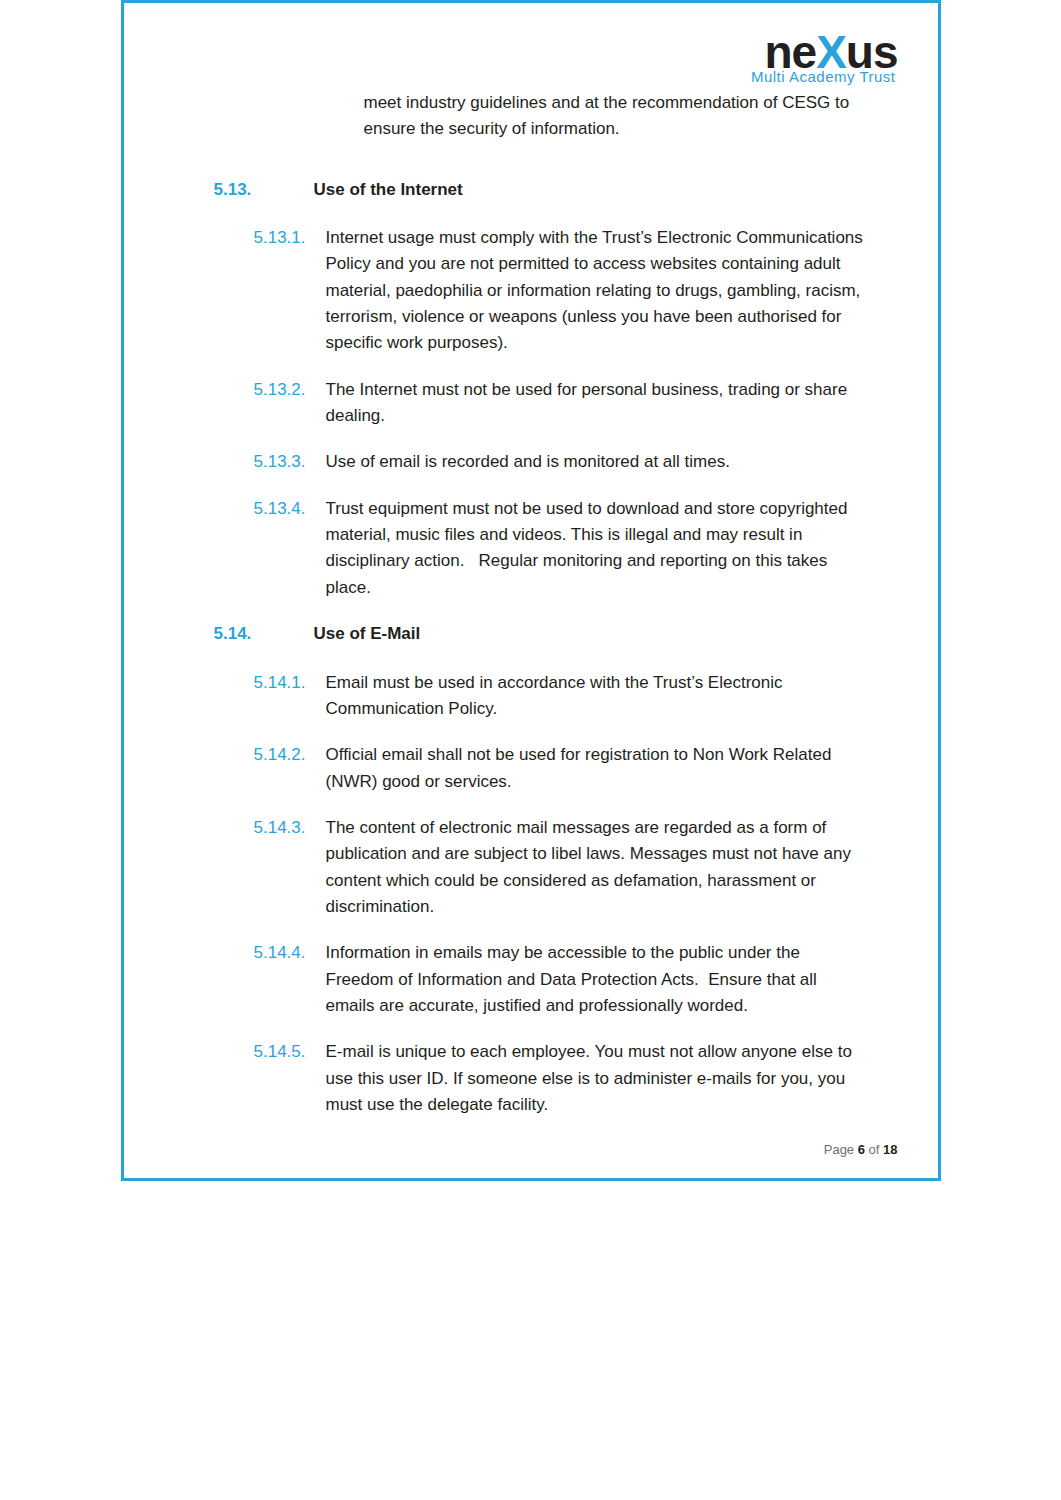neXus Multi Academy Trust
meet industry guidelines and at the recommendation of CESG to ensure the security of information.
5.13. Use of the Internet
5.13.1. Internet usage must comply with the Trust’s Electronic Communications Policy and you are not permitted to access websites containing adult material, paedophilia or information relating to drugs, gambling, racism, terrorism, violence or weapons (unless you have been authorised for specific work purposes).
5.13.2. The Internet must not be used for personal business, trading or share dealing.
5.13.3. Use of email is recorded and is monitored at all times.
5.13.4. Trust equipment must not be used to download and store copyrighted material, music files and videos. This is illegal and may result in disciplinary action. Regular monitoring and reporting on this takes place.
5.14. Use of E-Mail
5.14.1. Email must be used in accordance with the Trust’s Electronic Communication Policy.
5.14.2. Official email shall not be used for registration to Non Work Related (NWR) good or services.
5.14.3. The content of electronic mail messages are regarded as a form of publication and are subject to libel laws. Messages must not have any content which could be considered as defamation, harassment or discrimination.
5.14.4. Information in emails may be accessible to the public under the Freedom of Information and Data Protection Acts. Ensure that all emails are accurate, justified and professionally worded.
5.14.5. E-mail is unique to each employee. You must not allow anyone else to use this user ID. If someone else is to administer e-mails for you, you must use the delegate facility.
Page 6 of 18